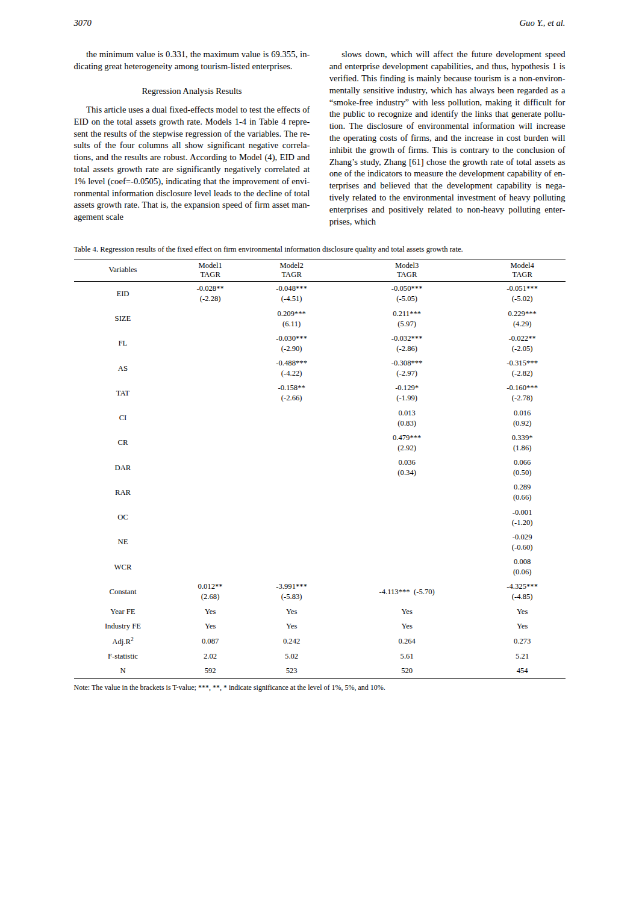3070 Guo Y., et al.
the minimum value is 0.331, the maximum value is 69.355, indicating great heterogeneity among tourism-listed enterprises.
Regression Analysis Results
This article uses a dual fixed-effects model to test the effects of EID on the total assets growth rate. Models 1-4 in Table 4 represent the results of the stepwise regression of the variables. The results of the four columns all show significant negative correlations, and the results are robust. According to Model (4), EID and total assets growth rate are significantly negatively correlated at 1% level (coef=-0.0505), indicating that the improvement of environmental information disclosure level leads to the decline of total assets growth rate. That is, the expansion speed of firm asset management scale
slows down, which will affect the future development speed and enterprise development capabilities, and thus, hypothesis 1 is verified. This finding is mainly because tourism is a non-environmentally sensitive industry, which has always been regarded as a “smoke-free industry” with less pollution, making it difficult for the public to recognize and identify the links that generate pollution. The disclosure of environmental information will increase the operating costs of firms, and the increase in cost burden will inhibit the growth of firms. This is contrary to the conclusion of Zhang’s study, Zhang [61] chose the growth rate of total assets as one of the indicators to measure the development capability of enterprises and believed that the development capability is negatively related to the environmental investment of heavy polluting enterprises and positively related to non-heavy polluting enterprises, which
Table 4. Regression results of the fixed effect on firm environmental information disclosure quality and total assets growth rate.
| Variables | Model1 TAGR | Model2 TAGR | Model3 TAGR | Model4 TAGR |
| --- | --- | --- | --- | --- |
| EID | -0.028** (-2.28) | -0.048*** (-4.51) | -0.050*** (-5.05) | -0.051*** (-5.02) |
| SIZE | | 0.209*** (6.11) | 0.211*** (5.97) | 0.229*** (4.29) |
| FL | | -0.030*** (-2.90) | -0.032*** (-2.86) | -0.022** (-2.05) |
| AS | | -0.488*** (-4.22) | -0.308*** (-2.97) | -0.315*** (-2.82) |
| TAT | | -0.158** (-2.66) | -0.129* (-1.99) | -0.160*** (-2.78) |
| CI | | | 0.013 (0.83) | 0.016 (0.92) |
| CR | | | 0.479*** (2.92) | 0.339* (1.86) |
| DAR | | | 0.036 (0.34) | 0.066 (0.50) |
| RAR | | | | 0.289 (0.66) |
| OC | | | | -0.001 (-1.20) |
| NE | | | | -0.029 (-0.60) |
| WCR | | | | 0.008 (0.06) |
| Constant | 0.012** (2.68) | -3.991*** (-5.83) | -4.113*** (-5.70) | -4.325*** (-4.85) |
| Year FE | Yes | Yes | Yes | Yes |
| Industry FE | Yes | Yes | Yes | Yes |
| Adj.R 2 | 0.087 | 0.242 | 0.264 | 0.273 |
| F-statistic | 2.02 | 5.02 | 5.61 | 5.21 |
| N | 592 | 523 | 520 | 454 |
Note: The value in the brackets is T-value; ***, **, * indicate significance at the level of 1%, 5%, and 10%.